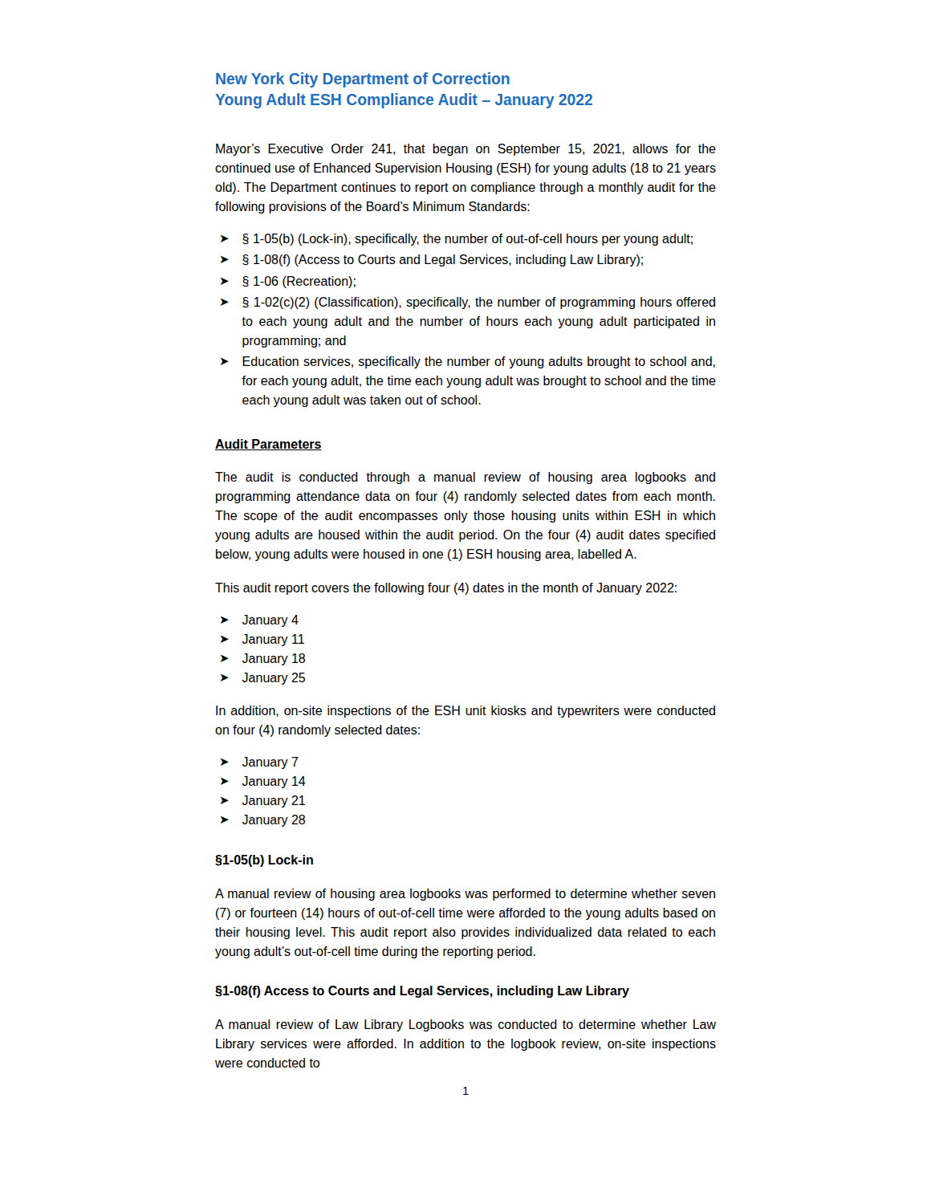New York City Department of Correction Young Adult ESH Compliance Audit – January 2022
Mayor’s Executive Order 241, that began on September 15, 2021, allows for the continued use of Enhanced Supervision Housing (ESH) for young adults (18 to 21 years old). The Department continues to report on compliance through a monthly audit for the following provisions of the Board’s Minimum Standards:
§ 1-05(b) (Lock-in), specifically, the number of out-of-cell hours per young adult;
§ 1-08(f) (Access to Courts and Legal Services, including Law Library);
§ 1-06 (Recreation);
§ 1-02(c)(2) (Classification), specifically, the number of programming hours offered to each young adult and the number of hours each young adult participated in programming; and
Education services, specifically the number of young adults brought to school and, for each young adult, the time each young adult was brought to school and the time each young adult was taken out of school.
Audit Parameters
The audit is conducted through a manual review of housing area logbooks and programming attendance data on four (4) randomly selected dates from each month. The scope of the audit encompasses only those housing units within ESH in which young adults are housed within the audit period. On the four (4) audit dates specified below, young adults were housed in one (1) ESH housing area, labelled A.
This audit report covers the following four (4) dates in the month of January 2022:
January 4
January 11
January 18
January 25
In addition, on-site inspections of the ESH unit kiosks and typewriters were conducted on four (4) randomly selected dates:
January 7
January 14
January 21
January 28
§1-05(b) Lock-in
A manual review of housing area logbooks was performed to determine whether seven (7) or fourteen (14) hours of out-of-cell time were afforded to the young adults based on their housing level. This audit report also provides individualized data related to each young adult’s out-of-cell time during the reporting period.
§1-08(f) Access to Courts and Legal Services, including Law Library
A manual review of Law Library Logbooks was conducted to determine whether Law Library services were afforded. In addition to the logbook review, on-site inspections were conducted to
1